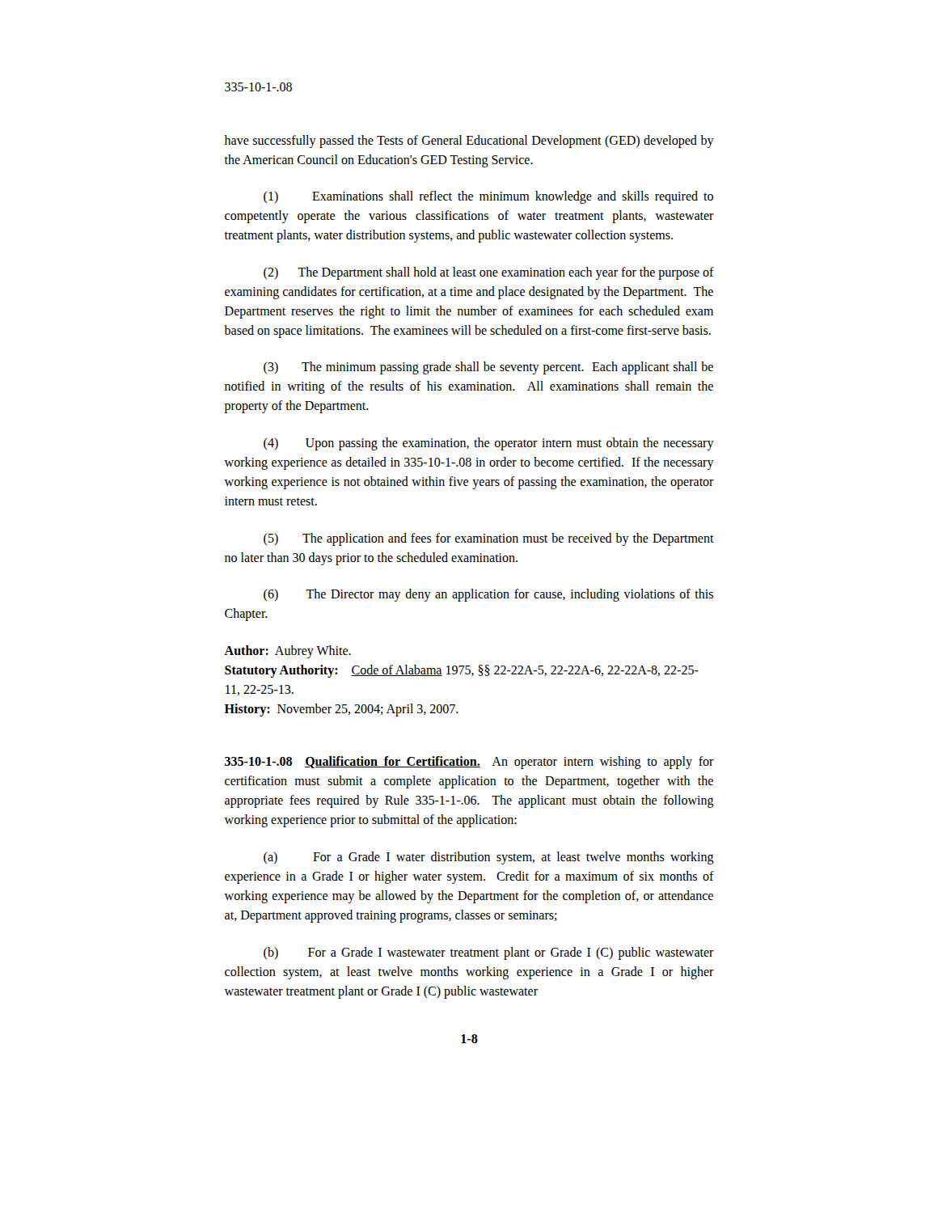335-10-1-.08
have successfully passed the Tests of General Educational Development (GED) developed by the American Council on Education's GED Testing Service.
(1) Examinations shall reflect the minimum knowledge and skills required to competently operate the various classifications of water treatment plants, wastewater treatment plants, water distribution systems, and public wastewater collection systems.
(2) The Department shall hold at least one examination each year for the purpose of examining candidates for certification, at a time and place designated by the Department. The Department reserves the right to limit the number of examinees for each scheduled exam based on space limitations. The examinees will be scheduled on a first-come first-serve basis.
(3) The minimum passing grade shall be seventy percent. Each applicant shall be notified in writing of the results of his examination. All examinations shall remain the property of the Department.
(4) Upon passing the examination, the operator intern must obtain the necessary working experience as detailed in 335-10-1-.08 in order to become certified. If the necessary working experience is not obtained within five years of passing the examination, the operator intern must retest.
(5) The application and fees for examination must be received by the Department no later than 30 days prior to the scheduled examination.
(6) The Director may deny an application for cause, including violations of this Chapter.
Author: Aubrey White.
Statutory Authority: Code of Alabama 1975, §§ 22-22A-5, 22-22A-6, 22-22A-8, 22-25-11, 22-25-13.
History: November 25, 2004; April 3, 2007.
335-10-1-.08 Qualification for Certification. An operator intern wishing to apply for certification must submit a complete application to the Department, together with the appropriate fees required by Rule 335-1-1-.06. The applicant must obtain the following working experience prior to submittal of the application:
(a) For a Grade I water distribution system, at least twelve months working experience in a Grade I or higher water system. Credit for a maximum of six months of working experience may be allowed by the Department for the completion of, or attendance at, Department approved training programs, classes or seminars;
(b) For a Grade I wastewater treatment plant or Grade I (C) public wastewater collection system, at least twelve months working experience in a Grade I or higher wastewater treatment plant or Grade I (C) public wastewater
1-8